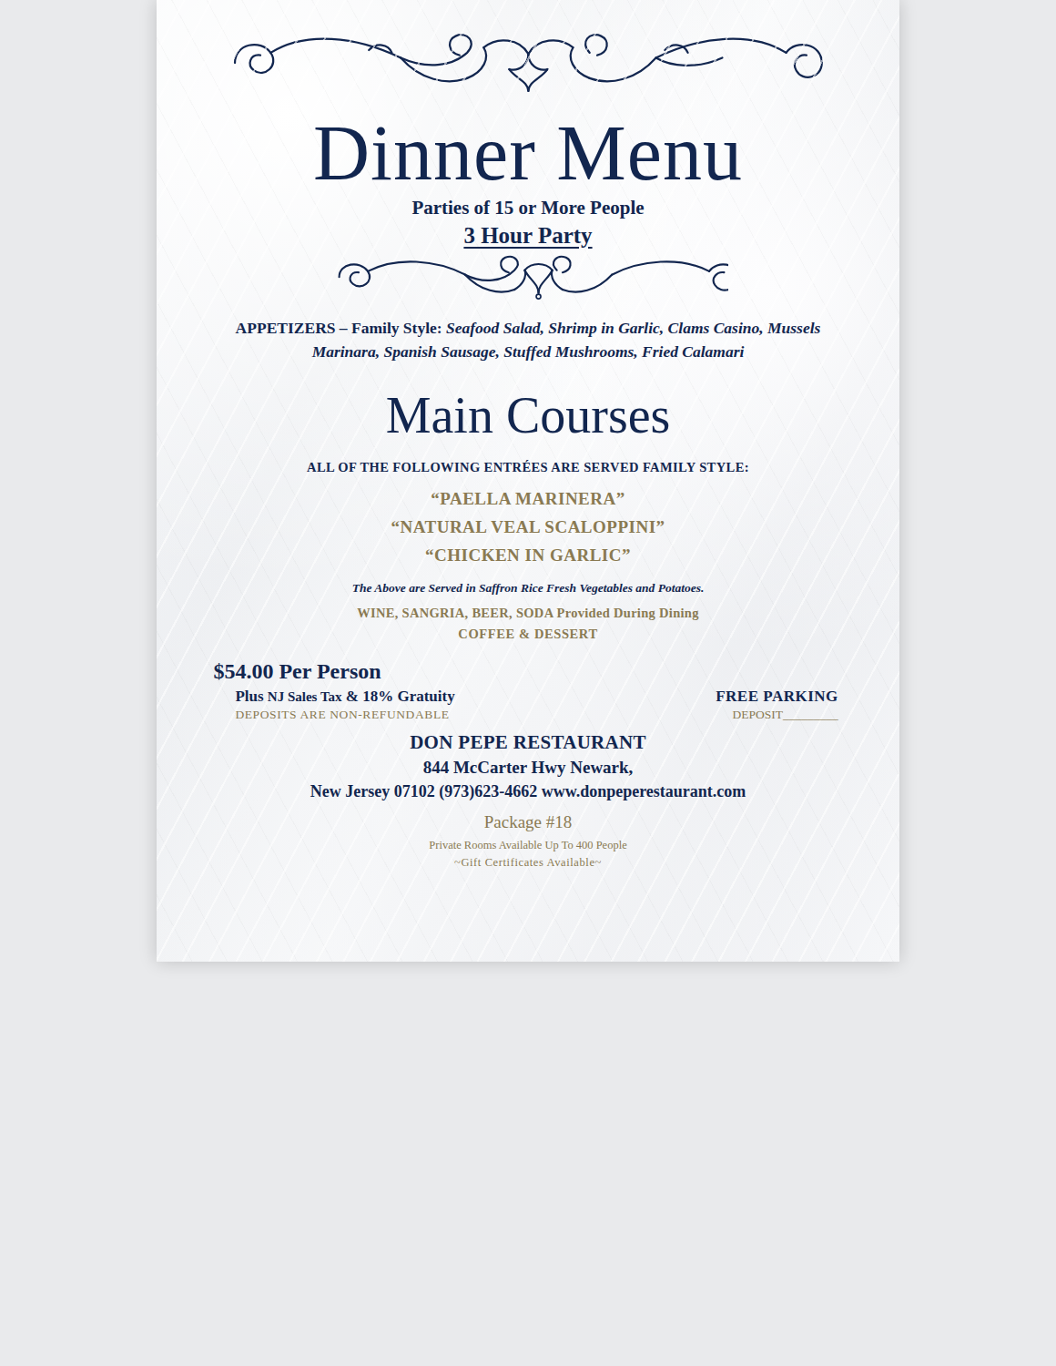Dinner Menu
Parties of 15 or More People
3 Hour Party
APPETIZERS – Family Style: Seafood Salad, Shrimp in Garlic, Clams Casino, Mussels Marinara, Spanish Sausage, Stuffed Mushrooms, Fried Calamari
Main Courses
All of the following Entrées are served Family Style:
“Paella Marinera”
“Natural Veal Scaloppini”
“Chicken in Garlic”
The Above are Served in Saffron Rice Fresh Vegetables and Potatoes.
Wine, Sangria, Beer, Soda Provided During Dining
Coffee & Dessert
$54.00 Per Person
Plus NJ Sales Tax & 18% Gratuity
FREE PARKING
Deposits are Non-Refundable
Deposit_________
DON PEPE RESTAURANT
844 McCarter Hwy Newark,
New Jersey 07102 (973)623-4662 www.donpeperestaurant.com
Package #18
Private Rooms Available Up To 400 People
~Gift Certificates Available~